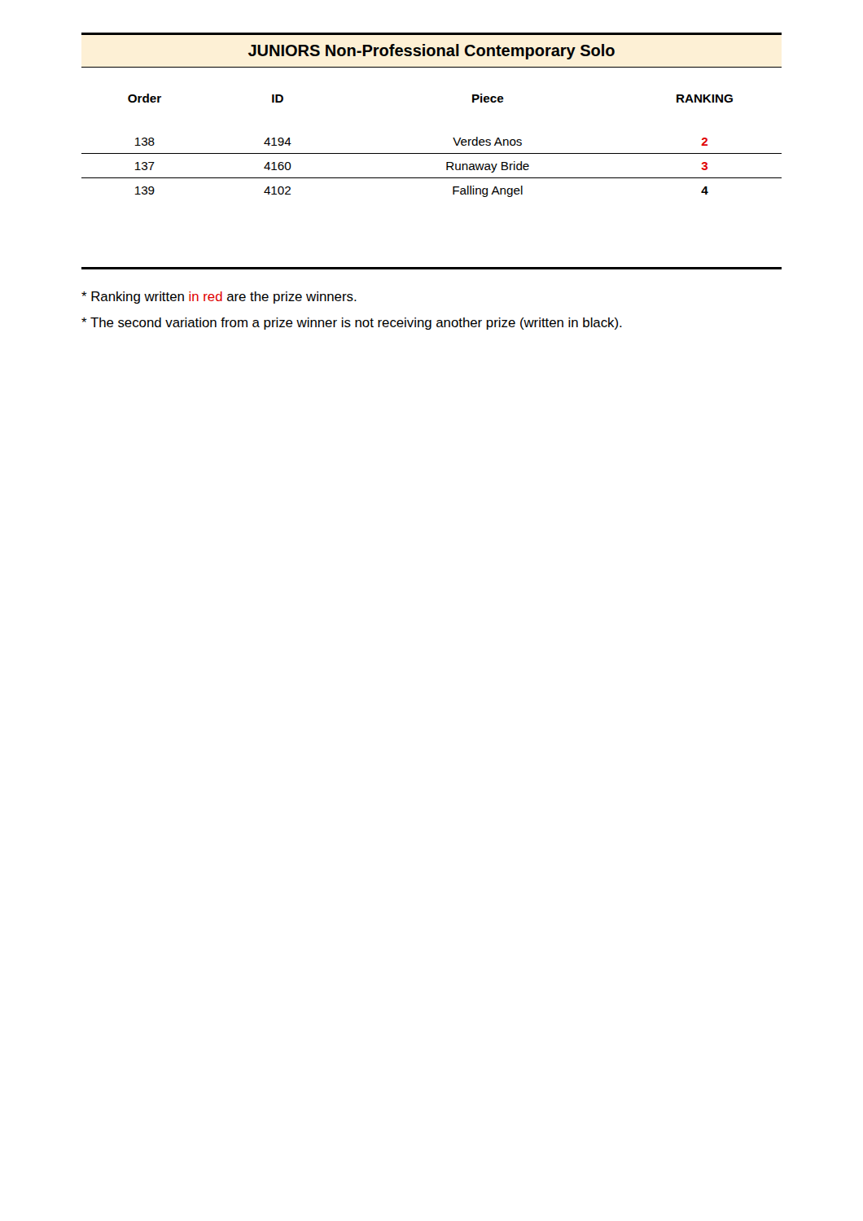JUNIORS Non-Professional Contemporary Solo
| Order | ID | Piece | RANKING |
| --- | --- | --- | --- |
| 138 | 4194 | Verdes Anos | 2 |
| 137 | 4160 | Runaway Bride | 3 |
| 139 | 4102 | Falling Angel | 4 |
* Ranking written in red are the prize winners.
* The second variation from a prize winner is not receiving another prize (written in black).